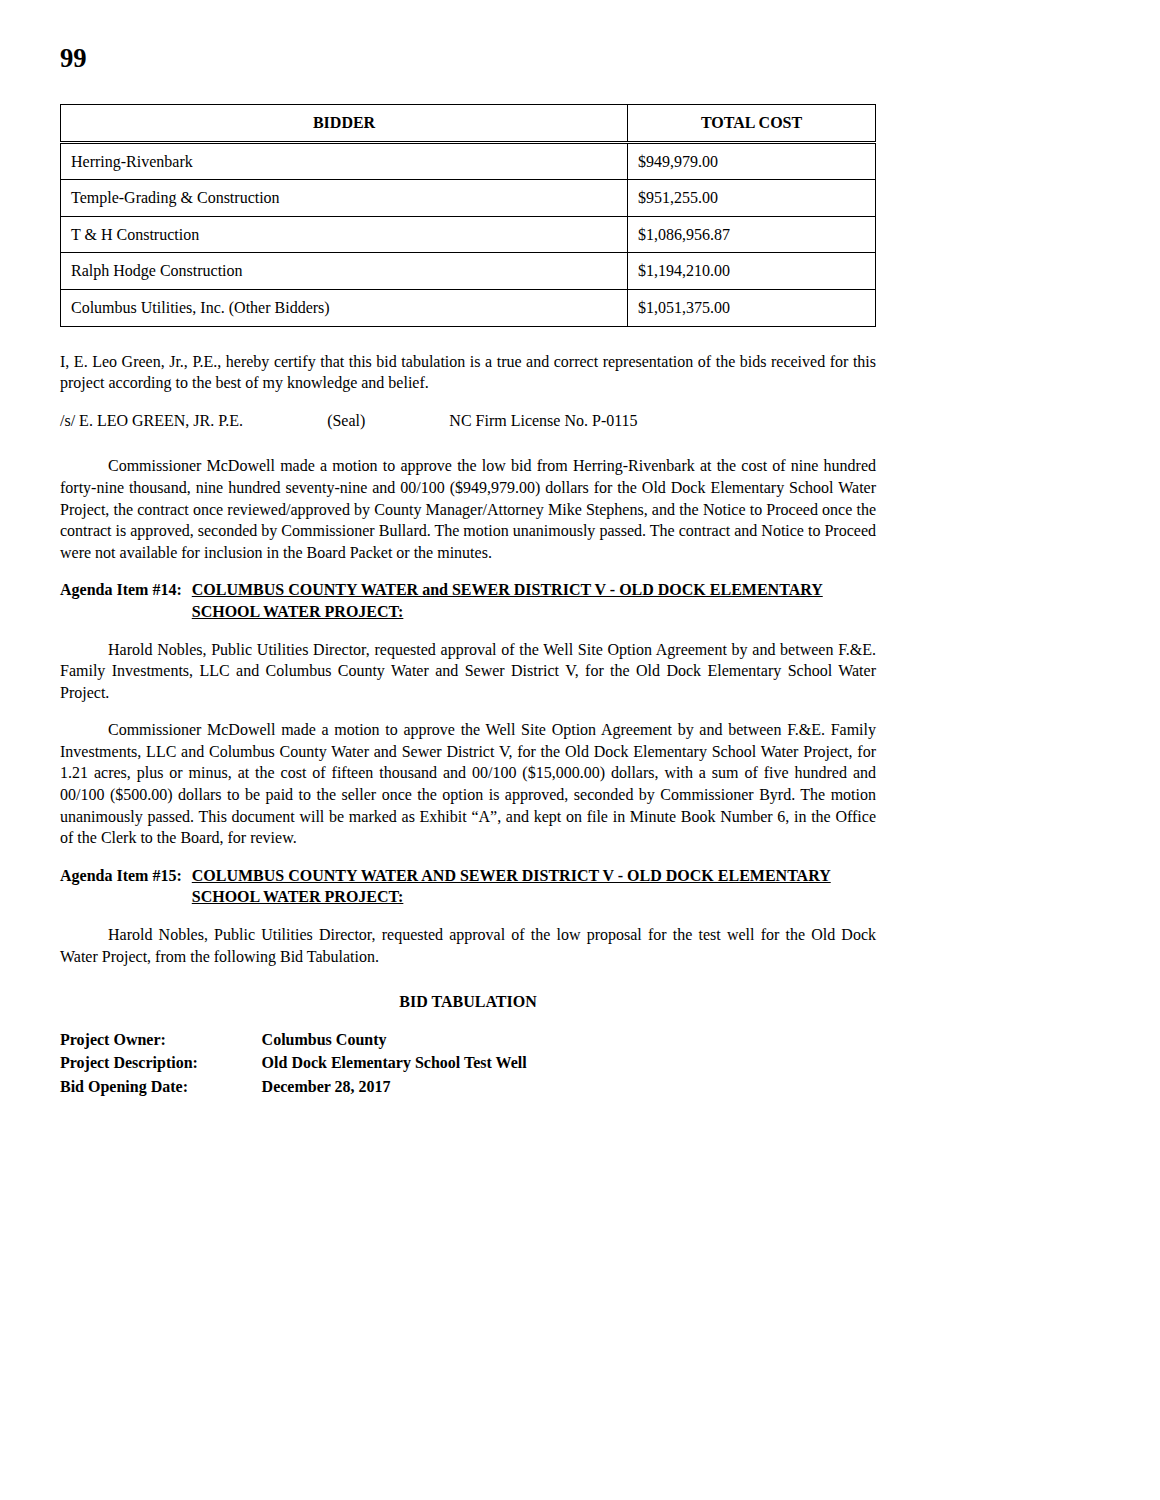99
| BIDDER | TOTAL COST |
| --- | --- |
| Herring-Rivenbark | $949,979.00 |
| Temple-Grading & Construction | $951,255.00 |
| T & H Construction | $1,086,956.87 |
| Ralph Hodge Construction | $1,194,210.00 |
| Columbus Utilities, Inc. (Other Bidders) | $1,051,375.00 |
I, E. Leo Green, Jr., P.E., hereby certify that this bid tabulation is a true and correct representation of the bids received for this project according to the best of my knowledge and belief.
/s/ E. LEO GREEN, JR. P.E. (Seal) NC Firm License No. P-0115
Commissioner McDowell made a motion to approve the low bid from Herring-Rivenbark at the cost of nine hundred forty-nine thousand, nine hundred seventy-nine and 00/100 ($949,979.00) dollars for the Old Dock Elementary School Water Project, the contract once reviewed/approved by County Manager/Attorney Mike Stephens, and the Notice to Proceed once the contract is approved, seconded by Commissioner Bullard. The motion unanimously passed. The contract and Notice to Proceed were not available for inclusion in the Board Packet or the minutes.
Agenda Item #14: COLUMBUS COUNTY WATER and SEWER DISTRICT V - OLD DOCK ELEMENTARY SCHOOL WATER PROJECT:
Harold Nobles, Public Utilities Director, requested approval of the Well Site Option Agreement by and between F.&E. Family Investments, LLC and Columbus County Water and Sewer District V, for the Old Dock Elementary School Water Project.
Commissioner McDowell made a motion to approve the Well Site Option Agreement by and between F.&E. Family Investments, LLC and Columbus County Water and Sewer District V, for the Old Dock Elementary School Water Project, for 1.21 acres, plus or minus, at the cost of fifteen thousand and 00/100 ($15,000.00) dollars, with a sum of five hundred and 00/100 ($500.00) dollars to be paid to the seller once the option is approved, seconded by Commissioner Byrd. The motion unanimously passed. This document will be marked as Exhibit “A”, and kept on file in Minute Book Number 6, in the Office of the Clerk to the Board, for review.
Agenda Item #15: COLUMBUS COUNTY WATER AND SEWER DISTRICT V - OLD DOCK ELEMENTARY SCHOOL WATER PROJECT:
Harold Nobles, Public Utilities Director, requested approval of the low proposal for the test well for the Old Dock Water Project, from the following Bid Tabulation.
BID TABULATION
Project Owner: Columbus County
Project Description: Old Dock Elementary School Test Well
Bid Opening Date: December 28, 2017